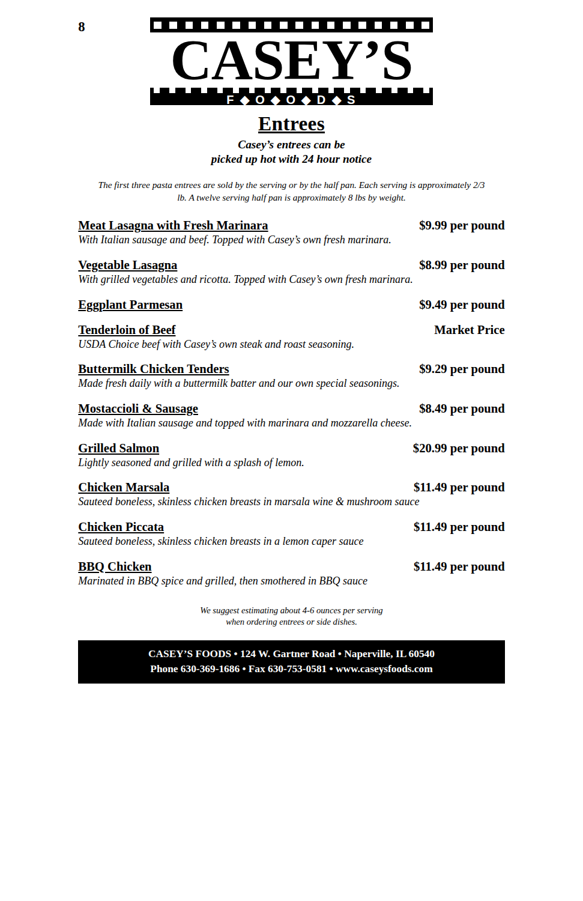8
CASEY’S
F ◆ O ◆ O ◆ D ◆ S
Entrees
Casey’s entrees can be
picked up hot with 24 hour notice
The first three pasta entrees are sold by the serving or by the half pan. Each serving is approximately 2/3 lb. A twelve serving half pan is approximately 8 lbs by weight.
Meat Lasagna with Fresh Marinara $9.99 per pound
With Italian sausage and beef. Topped with Casey’s own fresh marinara.
Vegetable Lasagna $8.99 per pound
With grilled vegetables and ricotta. Topped with Casey’s own fresh marinara.
Eggplant Parmesan $9.49 per pound
Tenderloin of Beef Market Price
USDA Choice beef with Casey’s own steak and roast seasoning.
Buttermilk Chicken Tenders $9.29 per pound
Made fresh daily with a buttermilk batter and our own special seasonings.
Mostaccioli & Sausage $8.49 per pound
Made with Italian sausage and topped with marinara and mozzarella cheese.
Grilled Salmon $20.99 per pound
Lightly seasoned and grilled with a splash of lemon.
Chicken Marsala $11.49 per pound
Sauteed boneless, skinless chicken breasts in marsala wine & mushroom sauce
Chicken Piccata $11.49 per pound
Sauteed boneless, skinless chicken breasts in a lemon caper sauce
BBQ Chicken $11.49 per pound
Marinated in BBQ spice and grilled, then smothered in BBQ sauce
We suggest estimating about 4-6 ounces per serving
when ordering entrees or side dishes.
CASEY’S FOODS • 124 W. Gartner Road • Naperville, IL 60540
Phone 630-369-1686 • Fax 630-753-0581 • www.caseysfoods.com